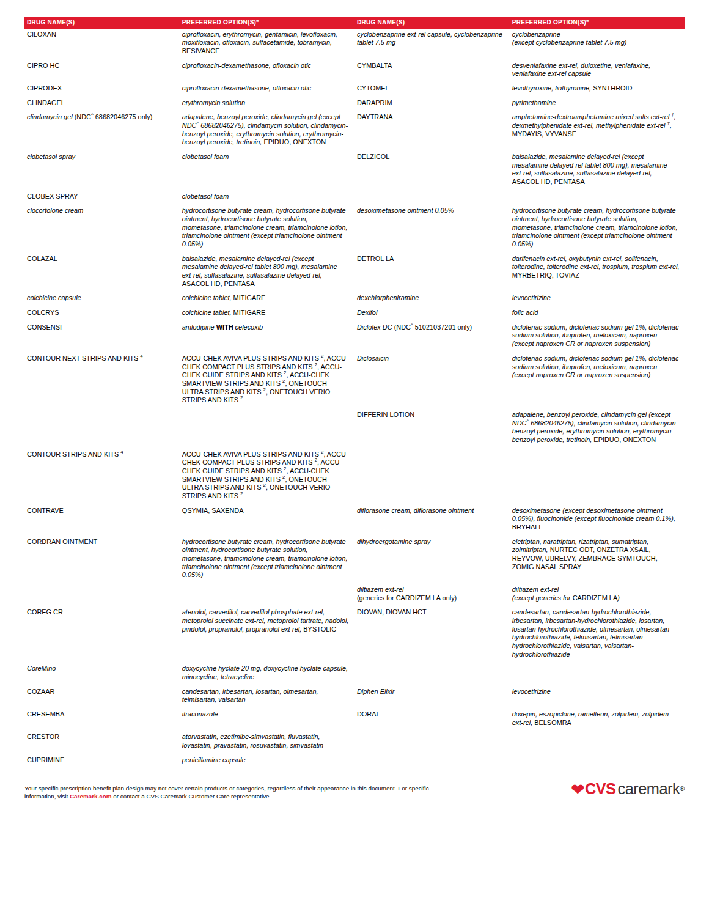| DRUG NAME(S) | PREFERRED OPTION(S)* | DRUG NAME(S) | PREFERRED OPTION(S)* |
| --- | --- | --- | --- |
| CILOXAN | ciprofloxacin, erythromycin, gentamicin, levofloxacin, moxifloxacin, ofloxacin, sulfacetamide, tobramycin, BESIVANCE | cyclobenzaprine ext-rel capsule, cyclobenzaprine tablet 7.5 mg | cyclobenzaprine (except cyclobenzaprine tablet 7.5 mg ) |
| CIPRO HC | ciprofloxacin-dexamethasone, ofloxacin otic | CYMBALTA | desvenlafaxine ext-rel, duloxetine, venlafaxine, venlafaxine ext-rel capsule |
| CIPRODEX | ciprofloxacin-dexamethasone, ofloxacin otic | CYTOMEL | levothyroxine, liothyronine, SYNTHROID |
| CLINDAGEL | erythromycin solution | DARAPRIM | pyrimethamine |
| clindamycin gel (NDC ^ 68682046275 only) | adapalene, benzoyl peroxide, clindamycin gel (except NDC ^ 68682046275), clindamycin solution, clindamycin-benzoyl peroxide, erythromycin solution, erythromycin-benzoyl peroxide, tretinoin, EPIDUO, ONEXTON | DAYTRANA | amphetamine-dextroamphetamine mixed salts ext-rel † , dexmethylphenidate ext-rel, methylphenidate ext-rel † , MYDAYIS, VYVANSE |
| clobetasol spray | clobetasol foam | DELZICOL | balsalazide, mesalamine delayed-rel (except mesalamine delayed-rel tablet 800 mg ), mesalamine ext-rel, sulfasalazine, sulfasalazine delayed-rel, ASACOL HD, PENTASA |
| CLOBEX SPRAY | clobetasol foam | | |
| clocortolone cream | hydrocortisone butyrate cream, hydrocortisone butyrate ointment, hydrocortisone butyrate solution, mometasone, triamcinolone cream, triamcinolone lotion, triamcinolone ointment (except triamcinolone ointment 0.05% ) | desoximetasone ointment 0.05% | hydrocortisone butyrate cream, hydrocortisone butyrate ointment, hydrocortisone butyrate solution, mometasone, triamcinolone cream, triamcinolone lotion, triamcinolone ointment (except triamcinolone ointment 0.05% ) |
| COLAZAL | balsalazide, mesalamine delayed-rel (except mesalamine delayed-rel tablet 800 mg ), mesalamine ext-rel, sulfasalazine, sulfasalazine delayed-rel, ASACOL HD, PENTASA | DETROL LA | darifenacin ext-rel, oxybutynin ext-rel, solifenacin, tolterodine, tolterodine ext-rel, trospium, trospium ext-rel, MYRBETRIQ, TOVIAZ |
| colchicine capsule | colchicine tablet, MITIGARE | dexchlorpheniramine | levocetirizine |
| COLCRYS | colchicine tablet, MITIGARE | Dexifol | folic acid |
| CONSENSI | amlodipine WITH celecoxib | Diclofex DC (NDC ^ 51021037201 only) | diclofenac sodium, diclofenac sodium gel 1%, diclofenac sodium solution, ibuprofen, meloxicam, naproxen (except naproxen CR or naproxen suspension ) |
| CONTOUR NEXT STRIPS AND KITS 4 | ACCU-CHEK AVIVA PLUS STRIPS AND KITS 2 , ACCU-CHEK COMPACT PLUS STRIPS AND KITS 2 , ACCU-CHEK GUIDE STRIPS AND KITS 2 , ACCU-CHEK SMARTVIEW STRIPS AND KITS 2 , ONETOUCH ULTRA STRIPS AND KITS 2 , ONETOUCH VERIO STRIPS AND KITS 2 | Diclosaicin | diclofenac sodium, diclofenac sodium gel 1%, diclofenac sodium solution, ibuprofen, meloxicam, naproxen (except naproxen CR or naproxen suspension ) |
| | | DIFFERIN LOTION | adapalene, benzoyl peroxide, clindamycin gel (except NDC ^ 68682046275), clindamycin solution, clindamycin-benzoyl peroxide, erythromycin solution, erythromycin-benzoyl peroxide, tretinoin, EPIDUO, ONEXTON |
| CONTOUR STRIPS AND KITS 4 | ACCU-CHEK AVIVA PLUS STRIPS AND KITS 2 , ACCU-CHEK COMPACT PLUS STRIPS AND KITS 2 , ACCU-CHEK GUIDE STRIPS AND KITS 2 , ACCU-CHEK SMARTVIEW STRIPS AND KITS 2 , ONETOUCH ULTRA STRIPS AND KITS 2 , ONETOUCH VERIO STRIPS AND KITS 2 | | |
| CONTRAVE | QSYMIA, SAXENDA | diflorasone cream, diflorasone ointment | desoximetasone (except desoximetasone ointment 0.05% ), fluocinonide (except fluocinonide cream 0.1% ), BRYHALI |
| CORDRAN OINTMENT | hydrocortisone butyrate cream, hydrocortisone butyrate ointment, hydrocortisone butyrate solution, mometasone, triamcinolone cream, triamcinolone lotion, triamcinolone ointment (except triamcinolone ointment 0.05% ) | dihydroergotamine spray | eletriptan, naratriptan, rizatriptan, sumatriptan, zolmitriptan, NURTEC ODT, ONZETRA XSAIL, REYVOW, UBRELVY, ZEMBRACE SYMTOUCH, ZOMIG NASAL SPRAY |
| | | diltiazem ext-rel (generics for CARDIZEM LA only) | diltiazem ext-rel (except generics for CARDIZEM LA ) |
| COREG CR | atenolol, carvedilol, carvedilol phosphate ext-rel, metoprolol succinate ext-rel, metoprolol tartrate, nadolol, pindolol, propranolol, propranolol ext-rel, BYSTOLIC | DIOVAN, DIOVAN HCT | candesartan, candesartan-hydrochlorothiazide, irbesartan, irbesartan-hydrochlorothiazide, losartan, losartan-hydrochlorothiazide, olmesartan, olmesartan-hydrochlorothiazide, telmisartan, telmisartan-hydrochlorothiazide, valsartan, valsartan-hydrochlorothiazide |
| CoreMino | doxycycline hyclate 20 mg, doxycycline hyclate capsule, minocycline, tetracycline | | |
| COZAAR | candesartan, irbesartan, losartan, olmesartan, telmisartan, valsartan | Diphen Elixir | levocetirizine |
| CRESEMBA | itraconazole | DORAL | doxepin, eszopiclone, ramelteon, zolpidem, zolpidem ext-rel, BELSOMRA |
| CRESTOR | atorvastatin, ezetimibe-simvastatin, fluvastatin, lovastatin, pravastatin, rosuvastatin, simvastatin | | |
| CUPRIMINE | penicillamine capsule | | |
Your specific prescription benefit plan design may not cover certain products or categories, regardless of their appearance in this document. For specific information, visit Caremark.com or contact a CVS Caremark Customer Care representative.
❤CVS caremark®